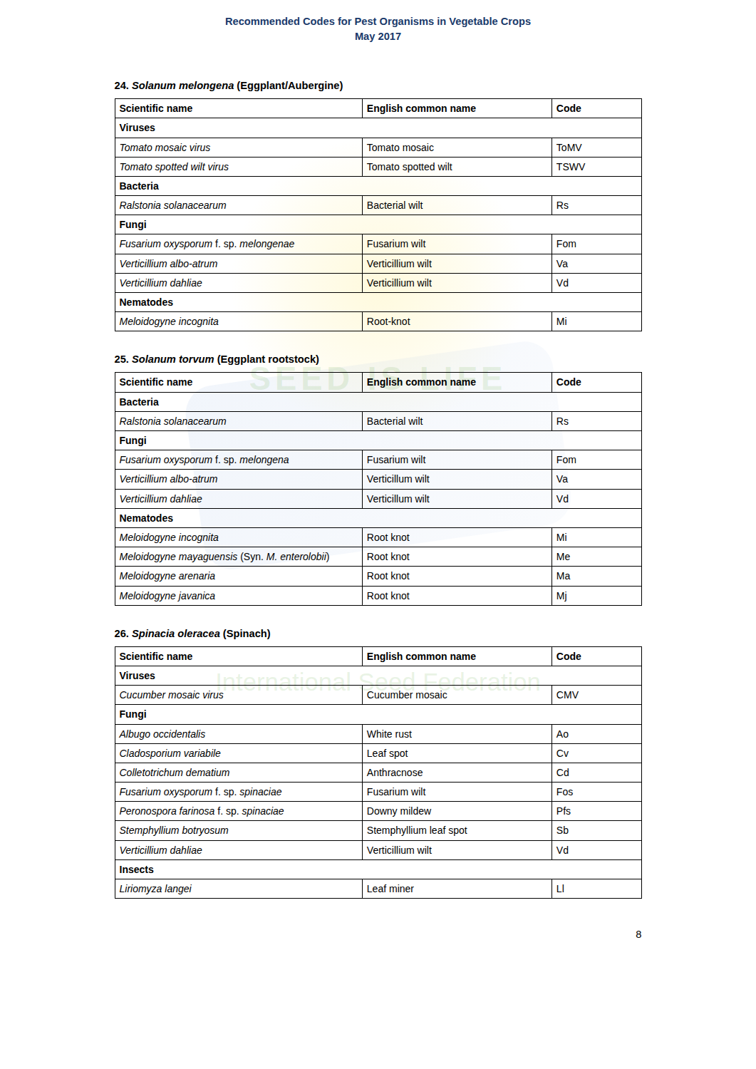SEED IS LIFE
International Seed Federation
Recommended Codes for Pest Organisms in Vegetable Crops
May 2017
24. Solanum melongena (Eggplant/Aubergine)
| Scientific name | English common name | Code |
| --- | --- | --- |
| Viruses |
| Tomato mosaic virus | Tomato mosaic | ToMV |
| Tomato spotted wilt virus | Tomato spotted wilt | TSWV |
| Bacteria |
| Ralstonia solanacearum | Bacterial wilt | Rs |
| Fungi |
| Fusarium oxysporum f. sp. melongenae | Fusarium wilt | Fom |
| Verticillium albo-atrum | Verticillium wilt | Va |
| Verticillium dahliae | Verticillium wilt | Vd |
| Nematodes |
| Meloidogyne incognita | Root-knot | Mi |
25. Solanum torvum (Eggplant rootstock)
| Scientific name | English common name | Code |
| --- | --- | --- |
| Bacteria |
| Ralstonia solanacearum | Bacterial wilt | Rs |
| Fungi |
| Fusarium oxysporum f. sp. melongena | Fusarium wilt | Fom |
| Verticillium albo-atrum | Verticillum wilt | Va |
| Verticillium dahliae | Verticillum wilt | Vd |
| Nematodes |
| Meloidogyne incognita | Root knot | Mi |
| Meloidogyne mayaguensis (Syn. M. enterolobii ) | Root knot | Me |
| Meloidogyne arenaria | Root knot | Ma |
| Meloidogyne javanica | Root knot | Mj |
26. Spinacia oleracea (Spinach)
| Scientific name | English common name | Code |
| --- | --- | --- |
| Viruses |
| Cucumber mosaic virus | Cucumber mosaic | CMV |
| Fungi |
| Albugo occidentalis | White rust | Ao |
| Cladosporium variabile | Leaf spot | Cv |
| Colletotrichum dematium | Anthracnose | Cd |
| Fusarium oxysporum f. sp. spinaciae | Fusarium wilt | Fos |
| Peronospora farinosa f. sp. spinaciae | Downy mildew | Pfs |
| Stemphyllium botryosum | Stemphyllium leaf spot | Sb |
| Verticillium dahliae | Verticillium wilt | Vd |
| Insects |
| Liriomyza langei | Leaf miner | Ll |
8